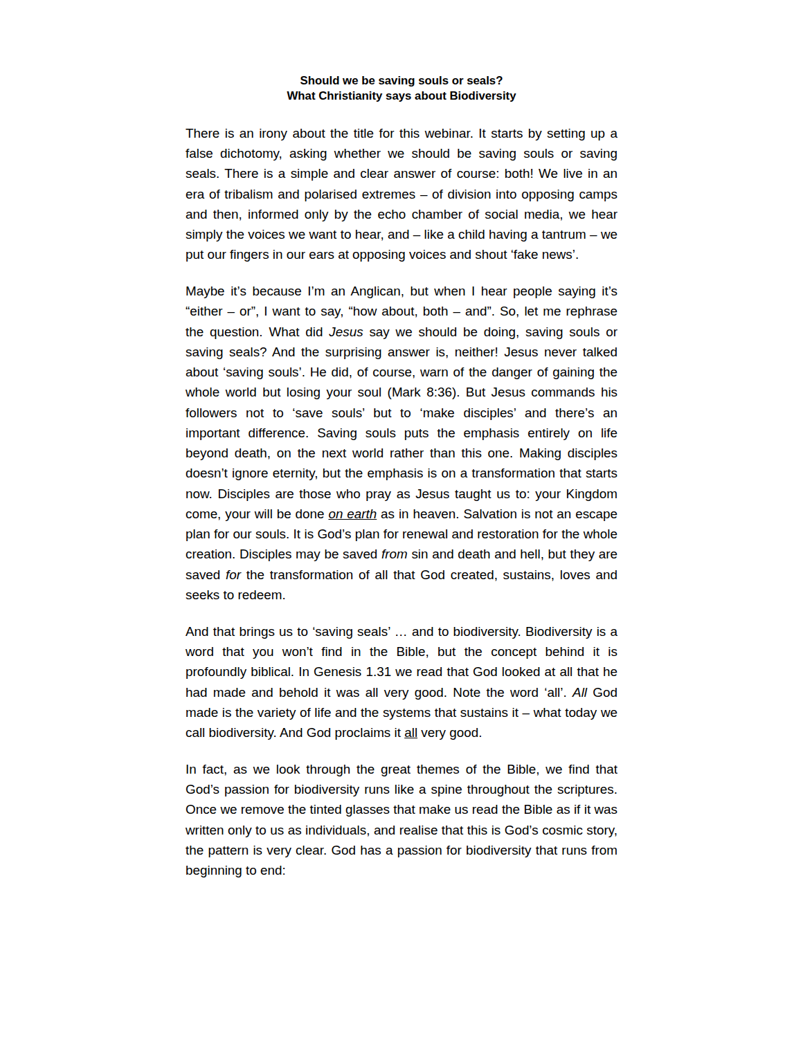Should we be saving souls or seals?
What Christianity says about Biodiversity
There is an irony about the title for this webinar. It starts by setting up a false dichotomy, asking whether we should be saving souls or saving seals. There is a simple and clear answer of course: both! We live in an era of tribalism and polarised extremes – of division into opposing camps and then, informed only by the echo chamber of social media, we hear simply the voices we want to hear, and – like a child having a tantrum – we put our fingers in our ears at opposing voices and shout ‘fake news’.
Maybe it’s because I’m an Anglican, but when I hear people saying it’s “either – or”, I want to say, “how about, both – and”. So, let me rephrase the question. What did Jesus say we should be doing, saving souls or saving seals? And the surprising answer is, neither! Jesus never talked about ‘saving souls’. He did, of course, warn of the danger of gaining the whole world but losing your soul (Mark 8:36). But Jesus commands his followers not to ‘save souls’ but to ‘make disciples’ and there’s an important difference. Saving souls puts the emphasis entirely on life beyond death, on the next world rather than this one. Making disciples doesn’t ignore eternity, but the emphasis is on a transformation that starts now. Disciples are those who pray as Jesus taught us to: your Kingdom come, your will be done on earth as in heaven. Salvation is not an escape plan for our souls. It is God’s plan for renewal and restoration for the whole creation. Disciples may be saved from sin and death and hell, but they are saved for the transformation of all that God created, sustains, loves and seeks to redeem.
And that brings us to ‘saving seals’ … and to biodiversity. Biodiversity is a word that you won’t find in the Bible, but the concept behind it is profoundly biblical. In Genesis 1.31 we read that God looked at all that he had made and behold it was all very good. Note the word ‘all’. All God made is the variety of life and the systems that sustains it – what today we call biodiversity. And God proclaims it all very good.
In fact, as we look through the great themes of the Bible, we find that God’s passion for biodiversity runs like a spine throughout the scriptures. Once we remove the tinted glasses that make us read the Bible as if it was written only to us as individuals, and realise that this is God’s cosmic story, the pattern is very clear. God has a passion for biodiversity that runs from beginning to end: